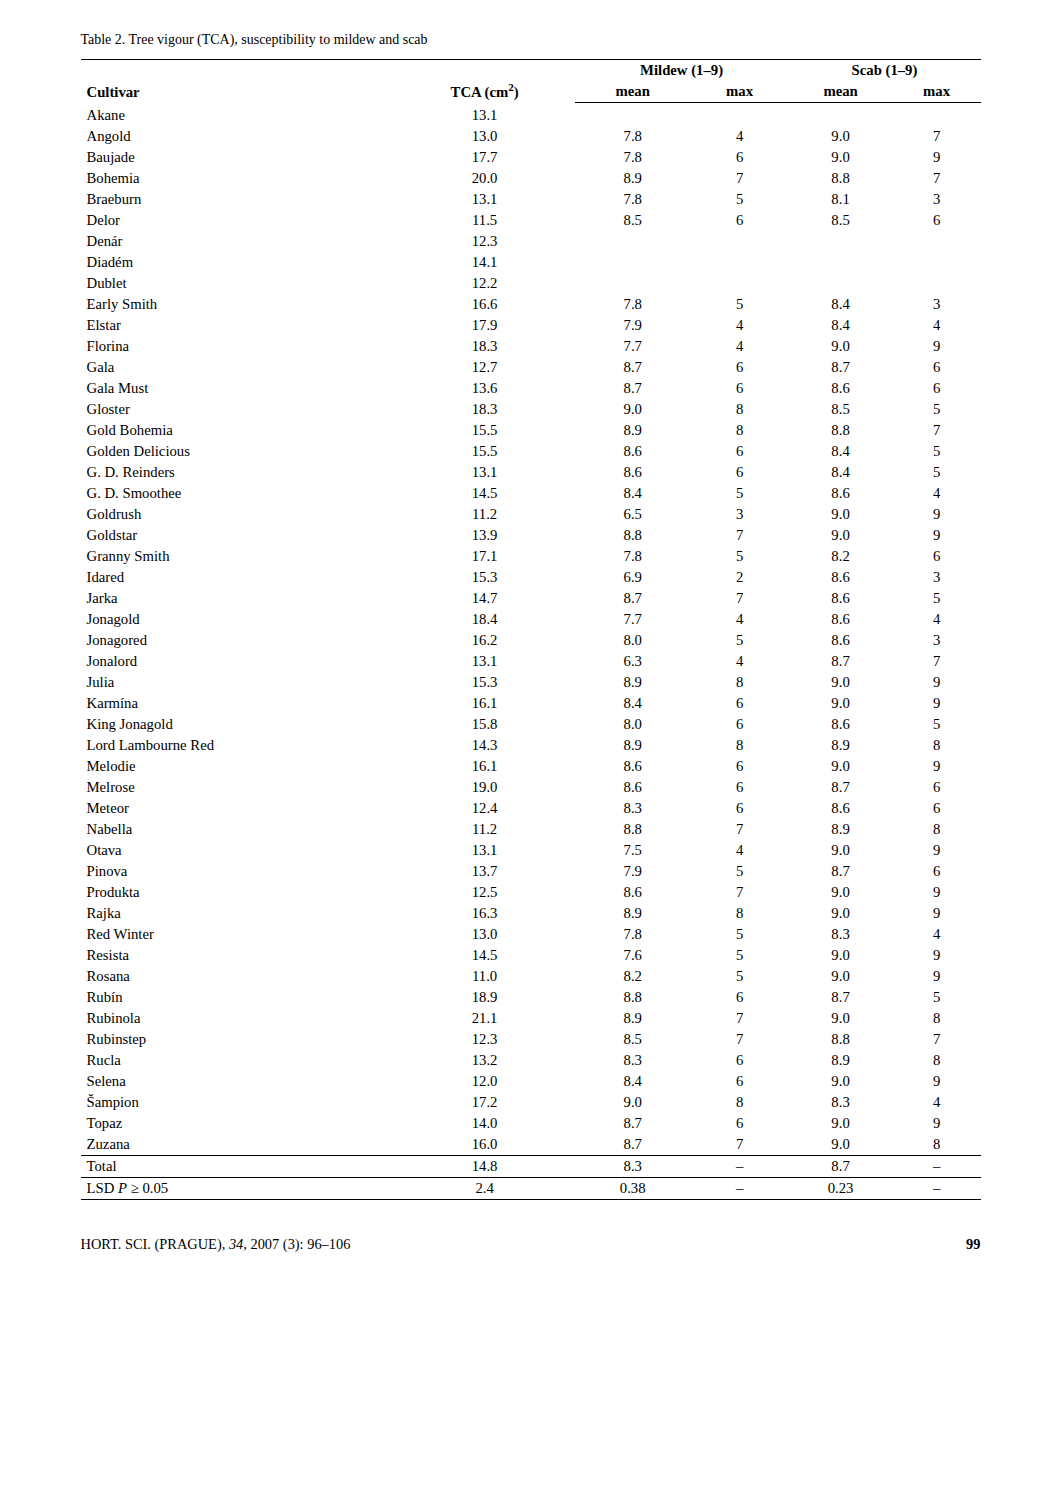Table 2. Tree vigour (TCA), susceptibility to mildew and scab
| Cultivar | TCA (cm 2 ) | Mildew (1–9) | Scab (1–9) |
| --- | --- | --- | --- |
| mean | max | mean | max |
| Akane | 13.1 | | | | |
| Angold | 13.0 | 7.8 | 4 | 9.0 | 7 |
| Baujade | 17.7 | 7.8 | 6 | 9.0 | 9 |
| Bohemia | 20.0 | 8.9 | 7 | 8.8 | 7 |
| Braeburn | 13.1 | 7.8 | 5 | 8.1 | 3 |
| Delor | 11.5 | 8.5 | 6 | 8.5 | 6 |
| Denár | 12.3 | | | | |
| Diadém | 14.1 | | | | |
| Dublet | 12.2 | | | | |
| Early Smith | 16.6 | 7.8 | 5 | 8.4 | 3 |
| Elstar | 17.9 | 7.9 | 4 | 8.4 | 4 |
| Florina | 18.3 | 7.7 | 4 | 9.0 | 9 |
| Gala | 12.7 | 8.7 | 6 | 8.7 | 6 |
| Gala Must | 13.6 | 8.7 | 6 | 8.6 | 6 |
| Gloster | 18.3 | 9.0 | 8 | 8.5 | 5 |
| Gold Bohemia | 15.5 | 8.9 | 8 | 8.8 | 7 |
| Golden Delicious | 15.5 | 8.6 | 6 | 8.4 | 5 |
| G. D. Reinders | 13.1 | 8.6 | 6 | 8.4 | 5 |
| G. D. Smoothee | 14.5 | 8.4 | 5 | 8.6 | 4 |
| Goldrush | 11.2 | 6.5 | 3 | 9.0 | 9 |
| Goldstar | 13.9 | 8.8 | 7 | 9.0 | 9 |
| Granny Smith | 17.1 | 7.8 | 5 | 8.2 | 6 |
| Idared | 15.3 | 6.9 | 2 | 8.6 | 3 |
| Jarka | 14.7 | 8.7 | 7 | 8.6 | 5 |
| Jonagold | 18.4 | 7.7 | 4 | 8.6 | 4 |
| Jonagored | 16.2 | 8.0 | 5 | 8.6 | 3 |
| Jonalord | 13.1 | 6.3 | 4 | 8.7 | 7 |
| Julia | 15.3 | 8.9 | 8 | 9.0 | 9 |
| Karmína | 16.1 | 8.4 | 6 | 9.0 | 9 |
| King Jonagold | 15.8 | 8.0 | 6 | 8.6 | 5 |
| Lord Lambourne Red | 14.3 | 8.9 | 8 | 8.9 | 8 |
| Melodie | 16.1 | 8.6 | 6 | 9.0 | 9 |
| Melrose | 19.0 | 8.6 | 6 | 8.7 | 6 |
| Meteor | 12.4 | 8.3 | 6 | 8.6 | 6 |
| Nabella | 11.2 | 8.8 | 7 | 8.9 | 8 |
| Otava | 13.1 | 7.5 | 4 | 9.0 | 9 |
| Pinova | 13.7 | 7.9 | 5 | 8.7 | 6 |
| Produkta | 12.5 | 8.6 | 7 | 9.0 | 9 |
| Rajka | 16.3 | 8.9 | 8 | 9.0 | 9 |
| Red Winter | 13.0 | 7.8 | 5 | 8.3 | 4 |
| Resista | 14.5 | 7.6 | 5 | 9.0 | 9 |
| Rosana | 11.0 | 8.2 | 5 | 9.0 | 9 |
| Rubín | 18.9 | 8.8 | 6 | 8.7 | 5 |
| Rubinola | 21.1 | 8.9 | 7 | 9.0 | 8 |
| Rubinstep | 12.3 | 8.5 | 7 | 8.8 | 7 |
| Rucla | 13.2 | 8.3 | 6 | 8.9 | 8 |
| Selena | 12.0 | 8.4 | 6 | 9.0 | 9 |
| Šampion | 17.2 | 9.0 | 8 | 8.3 | 4 |
| Topaz | 14.0 | 8.7 | 6 | 9.0 | 9 |
| Zuzana | 16.0 | 8.7 | 7 | 9.0 | 8 |
| Total | 14.8 | 8.3 | – | 8.7 | – |
| LSD P ≥ 0.05 | 2.4 | 0.38 | – | 0.23 | – |
HORT. SCI. (PRAGUE), 34, 2007 (3): 96–106 99